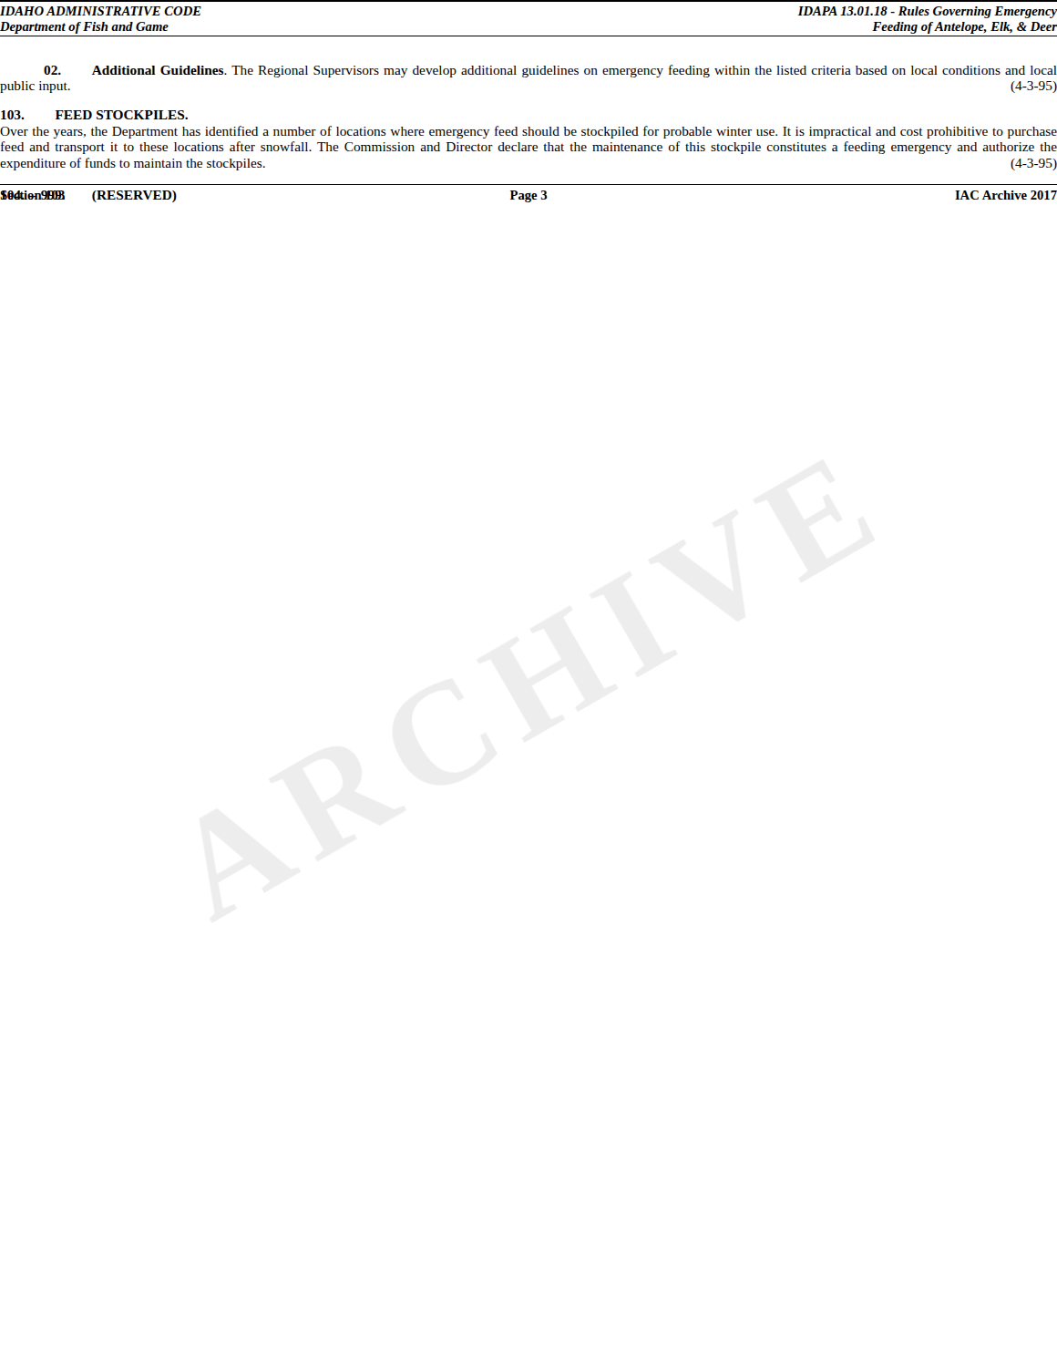ARCHIVE
| IDAHO ADMINISTRATIVE CODE Department of Fish and Game | IDAPA 13.01.18 - Rules Governing Emergency Feeding of Antelope, Elk, & Deer |
02. Additional Guidelines. The Regional Supervisors may develop additional guidelines on emergency feeding within the listed criteria based on local conditions and local public input.(4-3-95)
103. FEED STOCKPILES.
Over the years, the Department has identified a number of locations where emergency feed should be stockpiled for probable winter use. It is impractical and cost prohibitive to purchase feed and transport it to these locations after snowfall. The Commission and Director declare that the maintenance of this stockpile constitutes a feeding emergency and authorize the expenditure of funds to maintain the stockpiles.(4-3-95)
104. -- 999.(RESERVED)
| Section 103 | Page 3 | IAC Archive 2017 |